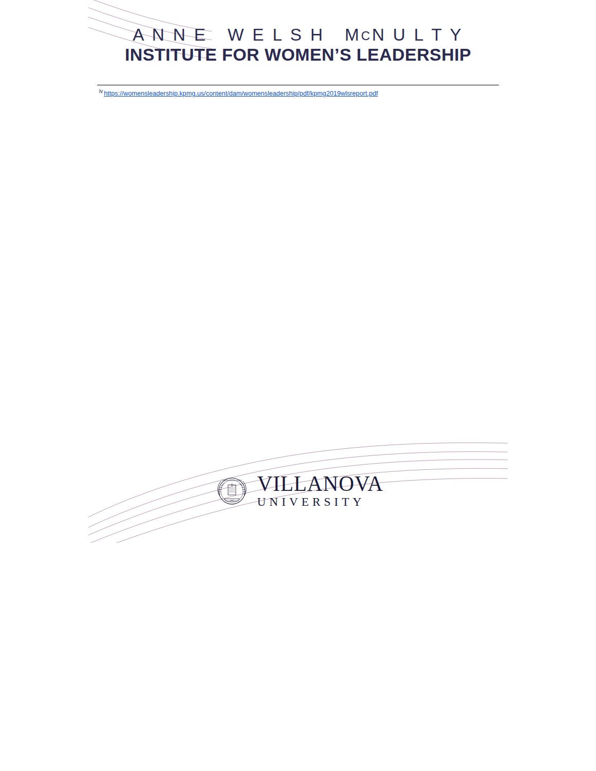A N N E W E L S H MCN U L T Y
INSTITUTE FOR WOMEN’S LEADERSHIP
ivhttps://womensleadership.kpmg.us/content/dam/womensleadership/pdf/kpmg2019wlsreport.pdf
1842 VERITAS UNITAS CARITAS
VILLANOVA
UNIVERSITY